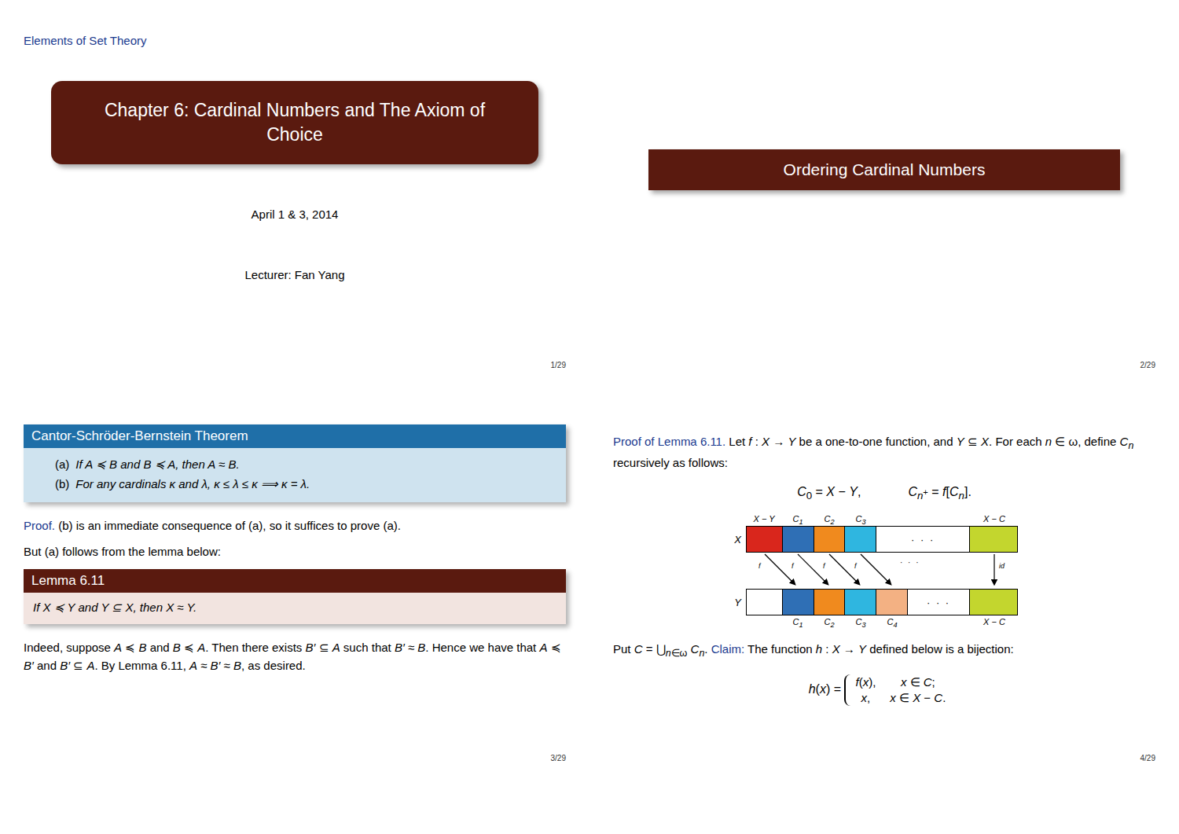Elements of Set Theory
Chapter 6: Cardinal Numbers and The Axiom of
Choice
April 1 & 3, 2014
Lecturer: Fan Yang
1/29
Ordering Cardinal Numbers
2/29
Cantor-Schröder-Bernstein Theorem
(a) If A ≼ B and B ≼ A, then A ≈ B.
(b) For any cardinals κ and λ, κ ≤ λ ≤ κ ⟹ κ = λ.
Proof. (b) is an immediate consequence of (a), so it suffices to prove (a).
But (a) follows from the lemma below:
Lemma 6.11
If X ≼ Y and Y ⊆ X, then X ≈ Y.
Indeed, suppose A ≼ B and B ≼ A. Then there exists B′ ⊆ A such that B′ ≈ B. Hence we have that A ≼ B′ and B′ ⊆ A. By Lemma 6.11, A ≈ B′ ≈ B, as desired.
3/29
Proof of Lemma 6.11. Let f : X → Y be a one-to-one function, and Y ⊆ X. For each n ∈ ω, define Cn recursively as follows:
C0 = X − Y, Cn+ = f[Cn].
X − Y C1 C2 C3 X − C
X
· · ·
f f f f · · · id
Y
· · ·
C1 C2 C3 C4 X − C
Put C = ⋃n∈ω Cn. Claim: The function h : X → Y defined below is a bijection:
h(x) =
| f ( x ), | x ∈ C ; |
| x , | x ∈ X − C . |
4/29